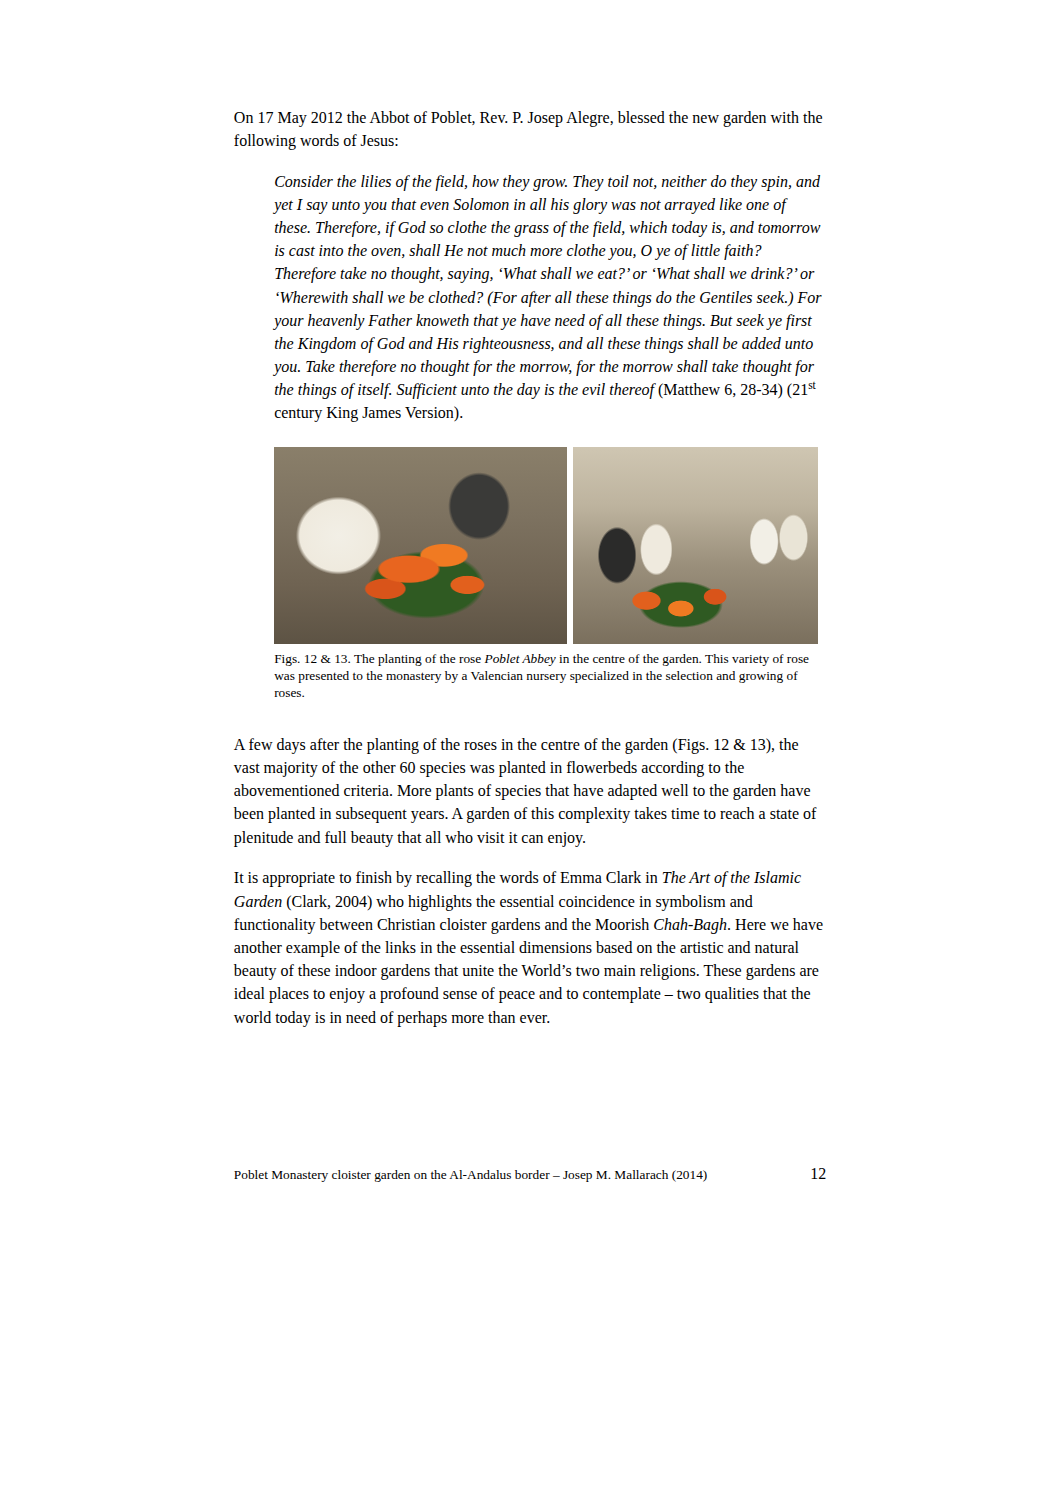On 17 May 2012 the Abbot of Poblet, Rev. P. Josep Alegre, blessed the new garden with the following words of Jesus:
Consider the lilies of the field, how they grow. They toil not, neither do they spin, and yet I say unto you that even Solomon in all his glory was not arrayed like one of these. Therefore, if God so clothe the grass of the field, which today is, and tomorrow is cast into the oven, shall He not much more clothe you, O ye of little faith? Therefore take no thought, saying, ‘What shall we eat?’ or ‘What shall we drink?’ or ‘Wherewith shall we be clothed? (For after all these things do the Gentiles seek.) For your heavenly Father knoweth that ye have need of all these things. But seek ye first the Kingdom of God and His righteousness, and all these things shall be added unto you. Take therefore no thought for the morrow, for the morrow shall take thought for the things of itself. Sufficient unto the day is the evil thereof (Matthew 6, 28-34) (21st century King James Version).
Figs. 12 & 13. The planting of the rose Poblet Abbey in the centre of the garden. This variety of rose was presented to the monastery by a Valencian nursery specialized in the selection and growing of roses.
A few days after the planting of the roses in the centre of the garden (Figs. 12 & 13), the vast majority of the other 60 species was planted in flowerbeds according to the abovementioned criteria. More plants of species that have adapted well to the garden have been planted in subsequent years. A garden of this complexity takes time to reach a state of plenitude and full beauty that all who visit it can enjoy.
It is appropriate to finish by recalling the words of Emma Clark in The Art of the Islamic Garden (Clark, 2004) who highlights the essential coincidence in symbolism and functionality between Christian cloister gardens and the Moorish Chah-Bagh. Here we have another example of the links in the essential dimensions based on the artistic and natural beauty of these indoor gardens that unite the World’s two main religions. These gardens are ideal places to enjoy a profound sense of peace and to contemplate – two qualities that the world today is in need of perhaps more than ever.
Poblet Monastery cloister garden on the Al-Andalus border – Josep M. Mallarach (2014)
12